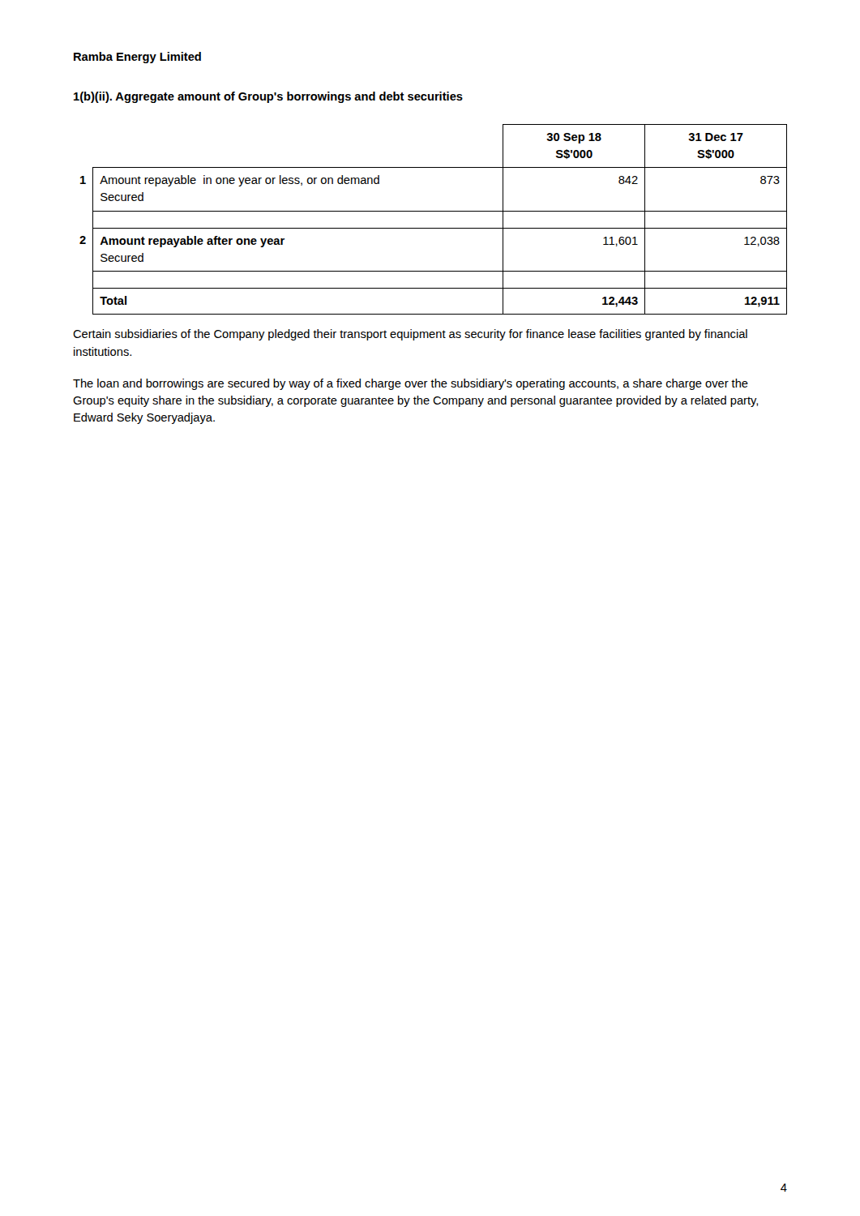Ramba Energy Limited
1(b)(ii). Aggregate amount of Group's borrowings and debt securities
| | | 30 Sep 18 S$'000 | 31 Dec 17 S$'000 |
| 1 | Amount repayable in one year or less, or on demand Secured | 842 | 873 |
| 2 | Amount repayable after one year Secured | 11,601 | 12,038 |
| | Total | 12,443 | 12,911 |
Certain subsidiaries of the Company pledged their transport equipment as security for finance lease facilities granted by financial institutions.
The loan and borrowings are secured by way of a fixed charge over the subsidiary's operating accounts, a share charge over the Group's equity share in the subsidiary, a corporate guarantee by the Company and personal guarantee provided by a related party, Edward Seky Soeryadjaya.
4